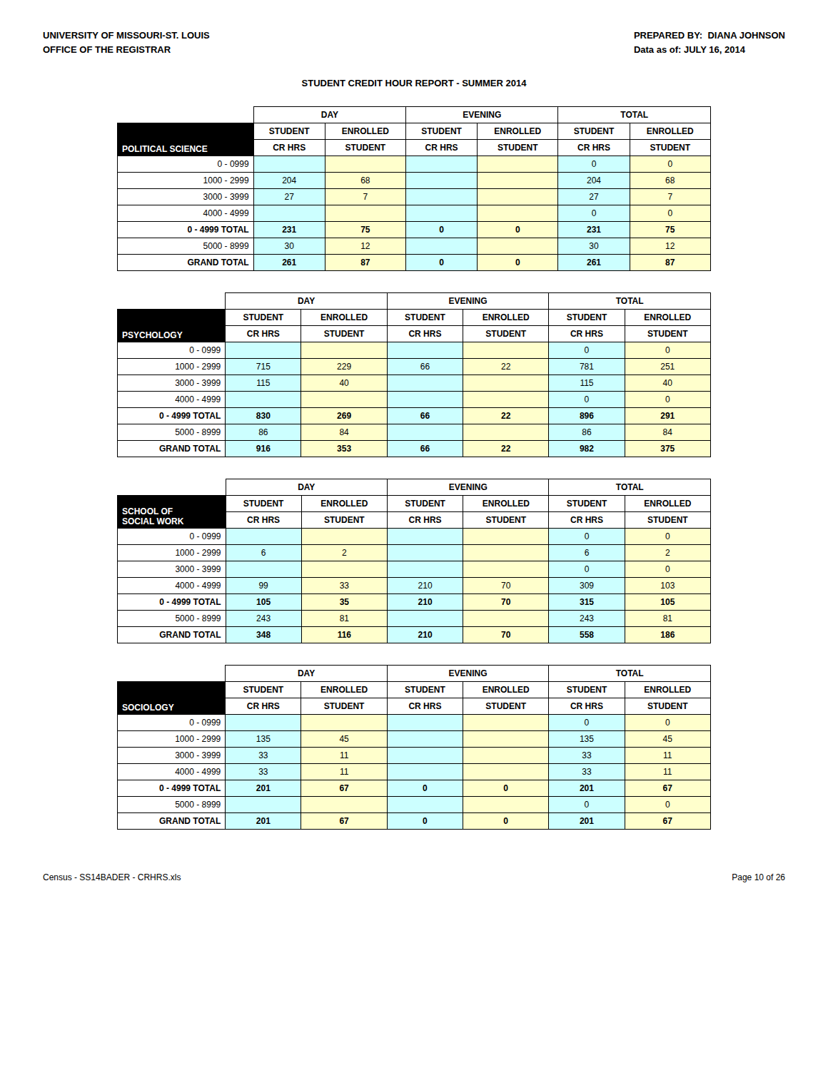UNIVERSITY OF MISSOURI-ST. LOUIS
OFFICE OF THE REGISTRAR
PREPARED BY: DIANA JOHNSON
Data as of: JULY 16, 2014
STUDENT CREDIT HOUR REPORT - SUMMER 2014
| | DAY | EVENING | TOTAL |
| --- | --- | --- | --- |
| POLITICAL SCIENCE | STUDENT | ENROLLED | STUDENT | ENROLLED | STUDENT | ENROLLED |
| CR HRS | STUDENT | CR HRS | STUDENT | CR HRS | STUDENT |
| 0 - 0999 | | | | | 0 | 0 |
| 1000 - 2999 | 204 | 68 | | | 204 | 68 |
| 3000 - 3999 | 27 | 7 | | | 27 | 7 |
| 4000 - 4999 | | | | | 0 | 0 |
| 0 - 4999 TOTAL | 231 | 75 | 0 | 0 | 231 | 75 |
| 5000 - 8999 | 30 | 12 | | | 30 | 12 |
| GRAND TOTAL | 261 | 87 | 0 | 0 | 261 | 87 |
| | DAY | EVENING | TOTAL |
| --- | --- | --- | --- |
| PSYCHOLOGY | STUDENT | ENROLLED | STUDENT | ENROLLED | STUDENT | ENROLLED |
| CR HRS | STUDENT | CR HRS | STUDENT | CR HRS | STUDENT |
| 0 - 0999 | | | | | 0 | 0 |
| 1000 - 2999 | 715 | 229 | 66 | 22 | 781 | 251 |
| 3000 - 3999 | 115 | 40 | | | 115 | 40 |
| 4000 - 4999 | | | | | 0 | 0 |
| 0 - 4999 TOTAL | 830 | 269 | 66 | 22 | 896 | 291 |
| 5000 - 8999 | 86 | 84 | | | 86 | 84 |
| GRAND TOTAL | 916 | 353 | 66 | 22 | 982 | 375 |
| | DAY | EVENING | TOTAL |
| --- | --- | --- | --- |
| SCHOOL OF SOCIAL WORK | STUDENT | ENROLLED | STUDENT | ENROLLED | STUDENT | ENROLLED |
| CR HRS | STUDENT | CR HRS | STUDENT | CR HRS | STUDENT |
| 0 - 0999 | | | | | 0 | 0 |
| 1000 - 2999 | 6 | 2 | | | 6 | 2 |
| 3000 - 3999 | | | | | 0 | 0 |
| 4000 - 4999 | 99 | 33 | 210 | 70 | 309 | 103 |
| 0 - 4999 TOTAL | 105 | 35 | 210 | 70 | 315 | 105 |
| 5000 - 8999 | 243 | 81 | | | 243 | 81 |
| GRAND TOTAL | 348 | 116 | 210 | 70 | 558 | 186 |
| | DAY | EVENING | TOTAL |
| --- | --- | --- | --- |
| SOCIOLOGY | STUDENT | ENROLLED | STUDENT | ENROLLED | STUDENT | ENROLLED |
| CR HRS | STUDENT | CR HRS | STUDENT | CR HRS | STUDENT |
| 0 - 0999 | | | | | 0 | 0 |
| 1000 - 2999 | 135 | 45 | | | 135 | 45 |
| 3000 - 3999 | 33 | 11 | | | 33 | 11 |
| 4000 - 4999 | 33 | 11 | | | 33 | 11 |
| 0 - 4999 TOTAL | 201 | 67 | 0 | 0 | 201 | 67 |
| 5000 - 8999 | | | | | 0 | 0 |
| GRAND TOTAL | 201 | 67 | 0 | 0 | 201 | 67 |
Census - SS14BADER - CRHRS.xls
Page 10 of 26